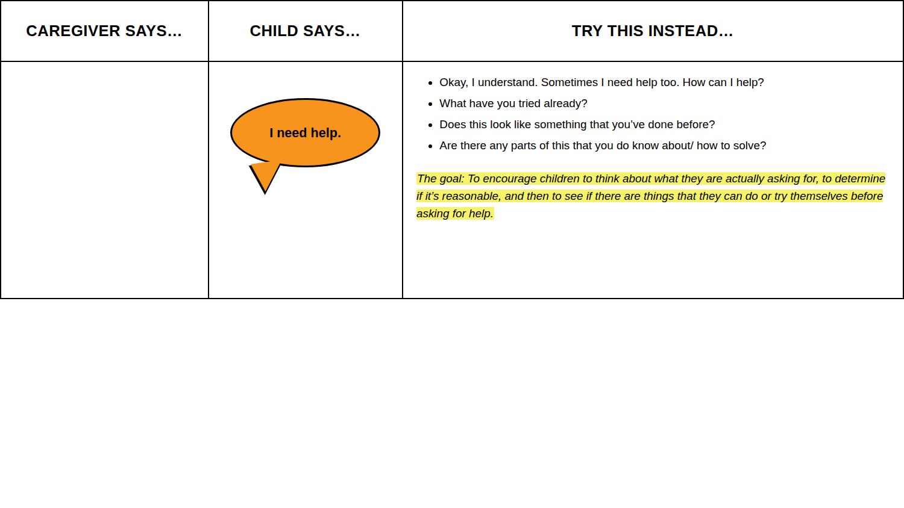| CAREGIVER SAYS… | CHILD SAYS… | TRY THIS INSTEAD… |
| --- | --- | --- |
| | I need help. | Okay, I understand. Sometimes I need help too. How can I help? What have you tried already? Does this look like something that you’ve done before? Are there any parts of this that you do know about/ how to solve? The goal: To encourage children to think about what they are actually asking for, to determine if it’s reasonable, and then to see if there are things that they can do or try themselves before asking for help. |